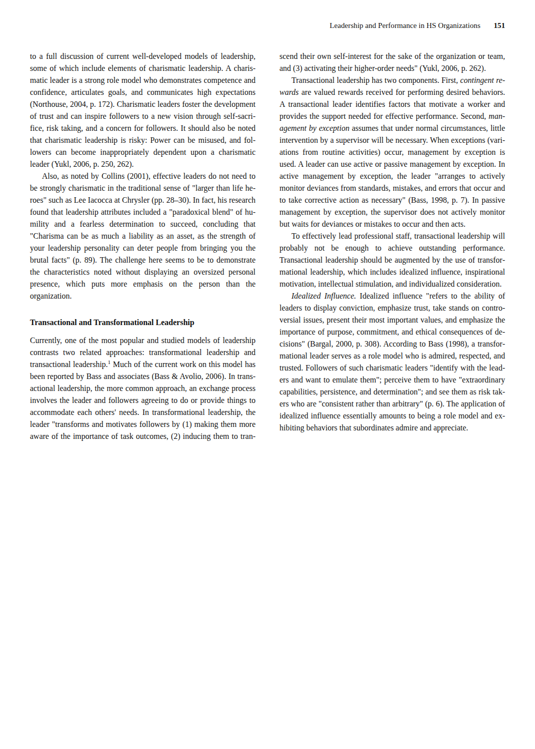Leadership and Performance in HS Organizations 151
to a full discussion of current well-developed models of leadership, some of which include elements of charismatic leadership. A charismatic leader is a strong role model who demonstrates competence and confidence, articulates goals, and communicates high expectations (Northouse, 2004, p. 172). Charismatic leaders foster the development of trust and can inspire followers to a new vision through self-sacrifice, risk taking, and a concern for followers. It should also be noted that charismatic leadership is risky: Power can be misused, and followers can become inappropriately dependent upon a charismatic leader (Yukl, 2006, p. 250, 262).
Also, as noted by Collins (2001), effective leaders do not need to be strongly charismatic in the traditional sense of "larger than life heroes" such as Lee Iacocca at Chrysler (pp. 28–30). In fact, his research found that leadership attributes included a "paradoxical blend" of humility and a fearless determination to succeed, concluding that "Charisma can be as much a liability as an asset, as the strength of your leadership personality can deter people from bringing you the brutal facts" (p. 89). The challenge here seems to be to demonstrate the characteristics noted without displaying an oversized personal presence, which puts more emphasis on the person than the organization.
Transactional and Transformational Leadership
Currently, one of the most popular and studied models of leadership contrasts two related approaches: transformational leadership and transactional leadership.1 Much of the current work on this model has been reported by Bass and associates (Bass & Avolio, 2006). In transactional leadership, the more common approach, an exchange process involves the leader and followers agreeing to do or provide things to accommodate each others' needs. In transformational leadership, the leader "transforms and motivates followers by (1) making them more aware of the importance of task outcomes, (2) inducing them to transcend their own self-interest for the sake of the organization or team, and (3) activating their higher-order needs" (Yukl, 2006, p. 262).
Transactional leadership has two components. First, contingent rewards are valued rewards received for performing desired behaviors. A transactional leader identifies factors that motivate a worker and provides the support needed for effective performance. Second, management by exception assumes that under normal circumstances, little intervention by a supervisor will be necessary. When exceptions (variations from routine activities) occur, management by exception is used. A leader can use active or passive management by exception. In active management by exception, the leader "arranges to actively monitor deviances from standards, mistakes, and errors that occur and to take corrective action as necessary" (Bass, 1998, p. 7). In passive management by exception, the supervisor does not actively monitor but waits for deviances or mistakes to occur and then acts.
To effectively lead professional staff, transactional leadership will probably not be enough to achieve outstanding performance. Transactional leadership should be augmented by the use of transformational leadership, which includes idealized influence, inspirational motivation, intellectual stimulation, and individualized consideration.
Idealized Influence. Idealized influence "refers to the ability of leaders to display conviction, emphasize trust, take stands on controversial issues, present their most important values, and emphasize the importance of purpose, commitment, and ethical consequences of decisions" (Bargal, 2000, p. 308). According to Bass (1998), a transformational leader serves as a role model who is admired, respected, and trusted. Followers of such charismatic leaders "identify with the leaders and want to emulate them"; perceive them to have "extraordinary capabilities, persistence, and determination"; and see them as risk takers who are "consistent rather than arbitrary" (p. 6). The application of idealized influence essentially amounts to being a role model and exhibiting behaviors that subordinates admire and appreciate.